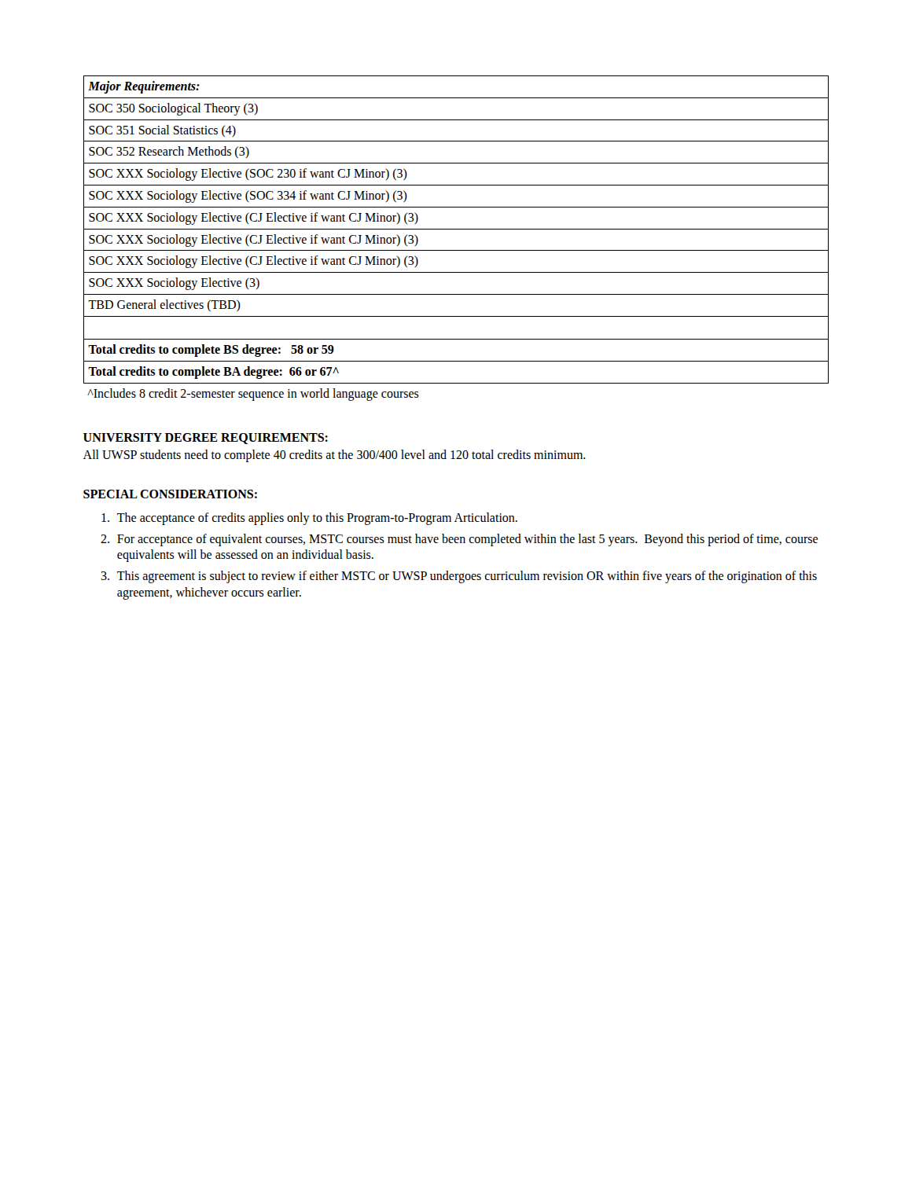| Major Requirements: |
| SOC 350 Sociological Theory (3) |
| SOC 351 Social Statistics (4) |
| SOC 352 Research Methods (3) |
| SOC XXX Sociology Elective (SOC 230 if want CJ Minor) (3) |
| SOC XXX Sociology Elective (SOC 334 if want CJ Minor) (3) |
| SOC XXX Sociology Elective (CJ Elective if want CJ Minor) (3) |
| SOC XXX Sociology Elective (CJ Elective if want CJ Minor) (3) |
| SOC XXX Sociology Elective (CJ Elective if want CJ Minor) (3) |
| SOC XXX Sociology Elective (3) |
| TBD General electives (TBD) |
| Total credits to complete BS degree: 58 or 59 |
| Total credits to complete BA degree: 66 or 67^ |
^Includes 8 credit 2-semester sequence in world language courses
University Degree Requirements:
All UWSP students need to complete 40 credits at the 300/400 level and 120 total credits minimum.
Special Considerations:
The acceptance of credits applies only to this Program-to-Program Articulation.
For acceptance of equivalent courses, MSTC courses must have been completed within the last 5 years. Beyond this period of time, course equivalents will be assessed on an individual basis.
This agreement is subject to review if either MSTC or UWSP undergoes curriculum revision OR within five years of the origination of this agreement, whichever occurs earlier.